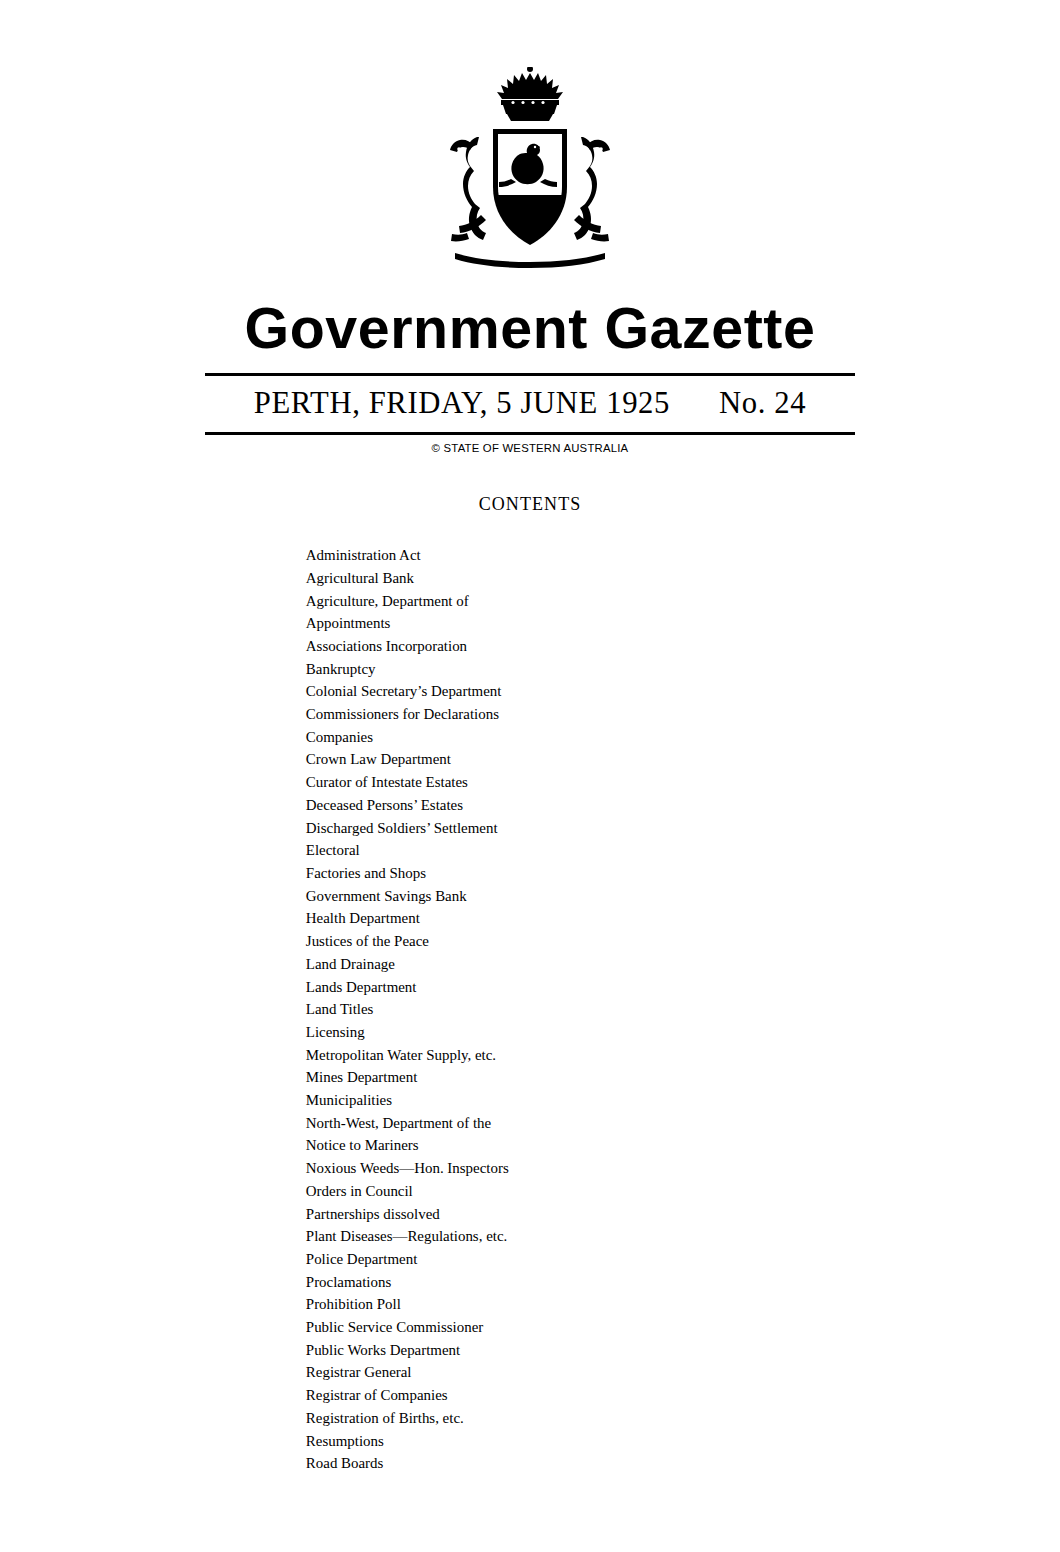Government Gazette
PERTH, FRIDAY, 5 JUNE 1925 No. 24
© STATE OF WESTERN AUSTRALIA
CONTENTS
Administration Act
Agricultural Bank
Agriculture, Department of
Appointments
Associations Incorporation
Bankruptcy
Colonial Secretary’s Department
Commissioners for Declarations
Companies
Crown Law Department
Curator of Intestate Estates
Deceased Persons’ Estates
Discharged Soldiers’ Settlement
Electoral
Factories and Shops
Government Savings Bank
Health Department
Justices of the Peace
Land Drainage
Lands Department
Land Titles
Licensing
Metropolitan Water Supply, etc.
Mines Department
Municipalities
North-West, Department of the
Notice to Mariners
Noxious Weeds—Hon. Inspectors
Orders in Council
Partnerships dissolved
Plant Diseases—Regulations, etc.
Police Department
Proclamations
Prohibition Poll
Public Service Commissioner
Public Works Department
Registrar General
Registrar of Companies
Registration of Births, etc.
Resumptions
Road Boards